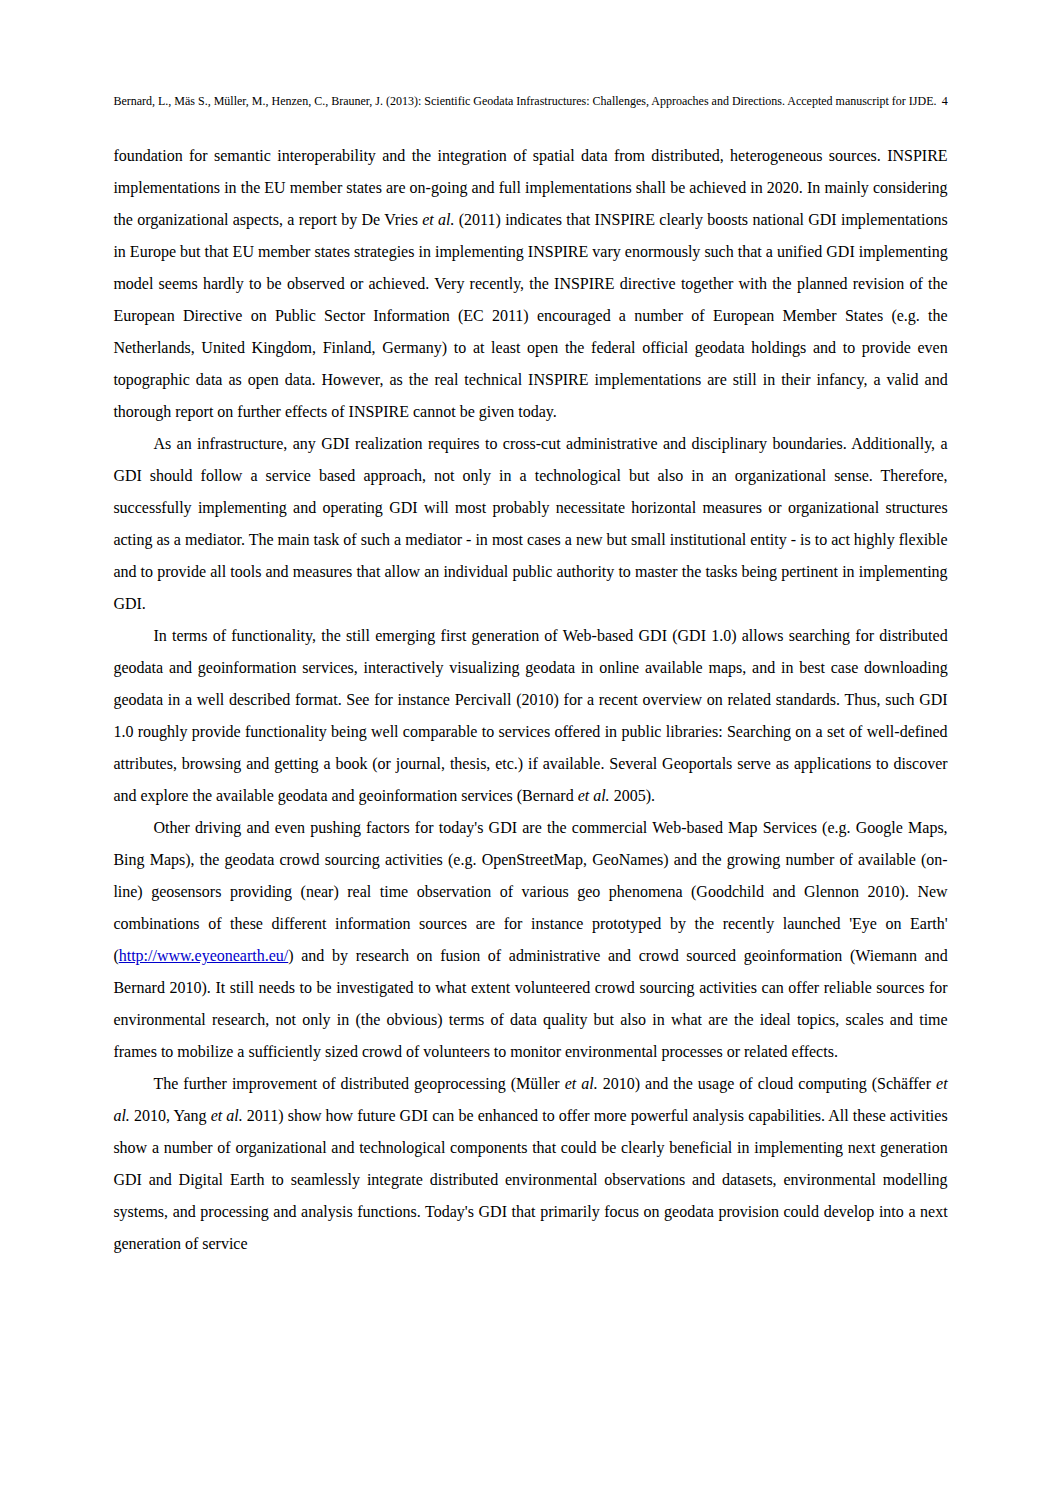Bernard, L., Mäs S., Müller, M., Henzen, C., Brauner, J. (2013): Scientific Geodata Infrastructures: Challenges, Approaches and Directions. Accepted manuscript for IJDE. 4
foundation for semantic interoperability and the integration of spatial data from distributed, heterogeneous sources. INSPIRE implementations in the EU member states are on-going and full implementations shall be achieved in 2020. In mainly considering the organizational aspects, a report by De Vries et al. (2011) indicates that INSPIRE clearly boosts national GDI implementations in Europe but that EU member states strategies in implementing INSPIRE vary enormously such that a unified GDI implementing model seems hardly to be observed or achieved. Very recently, the INSPIRE directive together with the planned revision of the European Directive on Public Sector Information (EC 2011) encouraged a number of European Member States (e.g. the Netherlands, United Kingdom, Finland, Germany) to at least open the federal official geodata holdings and to provide even topographic data as open data. However, as the real technical INSPIRE implementations are still in their infancy, a valid and thorough report on further effects of INSPIRE cannot be given today.
As an infrastructure, any GDI realization requires to cross-cut administrative and disciplinary boundaries. Additionally, a GDI should follow a service based approach, not only in a technological but also in an organizational sense. Therefore, successfully implementing and operating GDI will most probably necessitate horizontal measures or organizational structures acting as a mediator. The main task of such a mediator - in most cases a new but small institutional entity - is to act highly flexible and to provide all tools and measures that allow an individual public authority to master the tasks being pertinent in implementing GDI.
In terms of functionality, the still emerging first generation of Web-based GDI (GDI 1.0) allows searching for distributed geodata and geoinformation services, interactively visualizing geodata in online available maps, and in best case downloading geodata in a well described format. See for instance Percivall (2010) for a recent overview on related standards. Thus, such GDI 1.0 roughly provide functionality being well comparable to services offered in public libraries: Searching on a set of well-defined attributes, browsing and getting a book (or journal, thesis, etc.) if available. Several Geoportals serve as applications to discover and explore the available geodata and geoinformation services (Bernard et al. 2005).
Other driving and even pushing factors for today's GDI are the commercial Web-based Map Services (e.g. Google Maps, Bing Maps), the geodata crowd sourcing activities (e.g. OpenStreetMap, GeoNames) and the growing number of available (on-line) geosensors providing (near) real time observation of various geo phenomena (Goodchild and Glennon 2010). New combinations of these different information sources are for instance prototyped by the recently launched 'Eye on Earth' (http://www.eyeonearth.eu/) and by research on fusion of administrative and crowd sourced geoinformation (Wiemann and Bernard 2010). It still needs to be investigated to what extent volunteered crowd sourcing activities can offer reliable sources for environmental research, not only in (the obvious) terms of data quality but also in what are the ideal topics, scales and time frames to mobilize a sufficiently sized crowd of volunteers to monitor environmental processes or related effects.
The further improvement of distributed geoprocessing (Müller et al. 2010) and the usage of cloud computing (Schäffer et al. 2010, Yang et al. 2011) show how future GDI can be enhanced to offer more powerful analysis capabilities. All these activities show a number of organizational and technological components that could be clearly beneficial in implementing next generation GDI and Digital Earth to seamlessly integrate distributed environmental observations and datasets, environmental modelling systems, and processing and analysis functions. Today's GDI that primarily focus on geodata provision could develop into a next generation of service